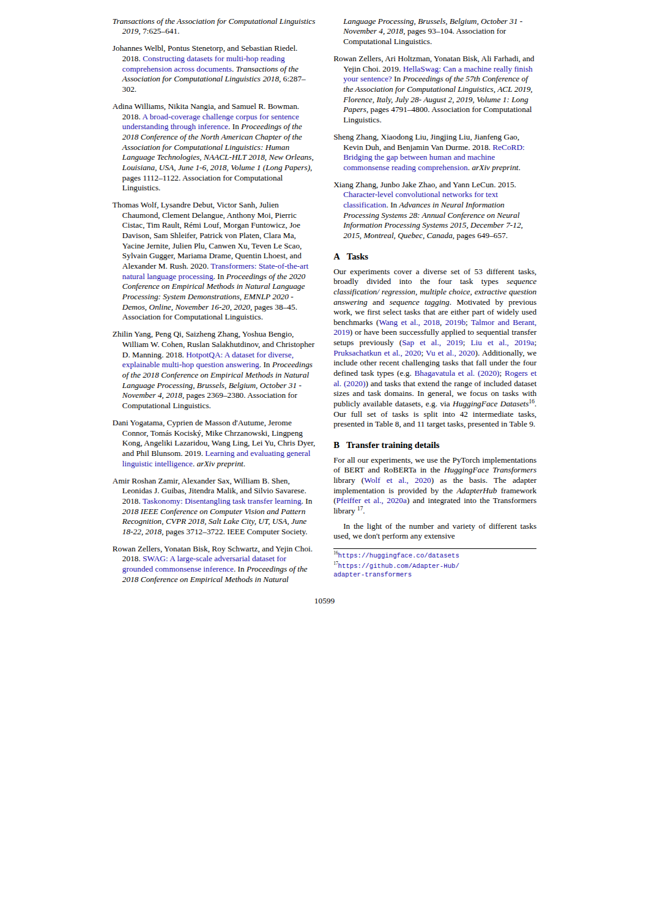Transactions of the Association for Computational Linguistics 2019, 7:625–641.
Johannes Welbl, Pontus Stenetorp, and Sebastian Riedel. 2018. Constructing datasets for multi-hop reading comprehension across documents. Transactions of the Association for Computational Linguistics 2018, 6:287–302.
Adina Williams, Nikita Nangia, and Samuel R. Bowman. 2018. A broad-coverage challenge corpus for sentence understanding through inference. In Proceedings of the 2018 Conference of the North American Chapter of the Association for Computational Linguistics: Human Language Technologies, NAACL-HLT 2018, New Orleans, Louisiana, USA, June 1-6, 2018, Volume 1 (Long Papers), pages 1112–1122. Association for Computational Linguistics.
Thomas Wolf, Lysandre Debut, Victor Sanh, Julien Chaumond, Clement Delangue, Anthony Moi, Pierric Cistac, Tim Rault, Rémi Louf, Morgan Funtowicz, Joe Davison, Sam Shleifer, Patrick von Platen, Clara Ma, Yacine Jernite, Julien Plu, Canwen Xu, Teven Le Scao, Sylvain Gugger, Mariama Drame, Quentin Lhoest, and Alexander M. Rush. 2020. Transformers: State-of-the-art natural language processing. In Proceedings of the 2020 Conference on Empirical Methods in Natural Language Processing: System Demonstrations, EMNLP 2020 - Demos, Online, November 16-20, 2020, pages 38–45. Association for Computational Linguistics.
Zhilin Yang, Peng Qi, Saizheng Zhang, Yoshua Bengio, William W. Cohen, Ruslan Salakhutdinov, and Christopher D. Manning. 2018. HotpotQA: A dataset for diverse, explainable multi-hop question answering. In Proceedings of the 2018 Conference on Empirical Methods in Natural Language Processing, Brussels, Belgium, October 31 - November 4, 2018, pages 2369–2380. Association for Computational Linguistics.
Dani Yogatama, Cyprien de Masson d'Autume, Jerome Connor, Tomás Kociský, Mike Chrzanowski, Lingpeng Kong, Angeliki Lazaridou, Wang Ling, Lei Yu, Chris Dyer, and Phil Blunsom. 2019. Learning and evaluating general linguistic intelligence. arXiv preprint.
Amir Roshan Zamir, Alexander Sax, William B. Shen, Leonidas J. Guibas, Jitendra Malik, and Silvio Savarese. 2018. Taskonomy: Disentangling task transfer learning. In 2018 IEEE Conference on Computer Vision and Pattern Recognition, CVPR 2018, Salt Lake City, UT, USA, June 18-22, 2018, pages 3712–3722. IEEE Computer Society.
Rowan Zellers, Yonatan Bisk, Roy Schwartz, and Yejin Choi. 2018. SWAG: A large-scale adversarial dataset for grounded commonsense inference. In Proceedings of the 2018 Conference on Empirical Methods in Natural Language Processing, Brussels, Belgium, October 31 - November 4, 2018, pages 93–104. Association for Computational Linguistics.
Rowan Zellers, Ari Holtzman, Yonatan Bisk, Ali Farhadi, and Yejin Choi. 2019. HellaSwag: Can a machine really finish your sentence? In Proceedings of the 57th Conference of the Association for Computational Linguistics, ACL 2019, Florence, Italy, July 28- August 2, 2019, Volume 1: Long Papers, pages 4791–4800. Association for Computational Linguistics.
Sheng Zhang, Xiaodong Liu, Jingjing Liu, Jianfeng Gao, Kevin Duh, and Benjamin Van Durme. 2018. ReCoRD: Bridging the gap between human and machine commonsense reading comprehension. arXiv preprint.
Xiang Zhang, Junbo Jake Zhao, and Yann LeCun. 2015. Character-level convolutional networks for text classification. In Advances in Neural Information Processing Systems 28: Annual Conference on Neural Information Processing Systems 2015, December 7-12, 2015, Montreal, Quebec, Canada, pages 649–657.
A Tasks
Our experiments cover a diverse set of 53 different tasks, broadly divided into the four task types sequence classification/ regression, multiple choice, extractive question answering and sequence tagging. Motivated by previous work, we first select tasks that are either part of widely used benchmarks (Wang et al., 2018, 2019b; Talmor and Berant, 2019) or have been successfully applied to sequential transfer setups previously (Sap et al., 2019; Liu et al., 2019a; Pruksachatkun et al., 2020; Vu et al., 2020). Additionally, we include other recent challenging tasks that fall under the four defined task types (e.g. Bhagavatula et al. (2020); Rogers et al. (2020)) and tasks that extend the range of included dataset sizes and task domains. In general, we focus on tasks with publicly available datasets, e.g. via HuggingFace Datasets16. Our full set of tasks is split into 42 intermediate tasks, presented in Table 8, and 11 target tasks, presented in Table 9.
B Transfer training details
For all our experiments, we use the PyTorch implementations of BERT and RoBERTa in the HuggingFace Transformers library (Wolf et al., 2020) as the basis. The adapter implementation is provided by the AdapterHub framework (Pfeiffer et al., 2020a) and integrated into the Transformers library 17.
In the light of the number and variety of different tasks used, we don't perform any extensive
16https://huggingface.co/datasets
17https://github.com/Adapter-Hub/
adapter-transformers
10599